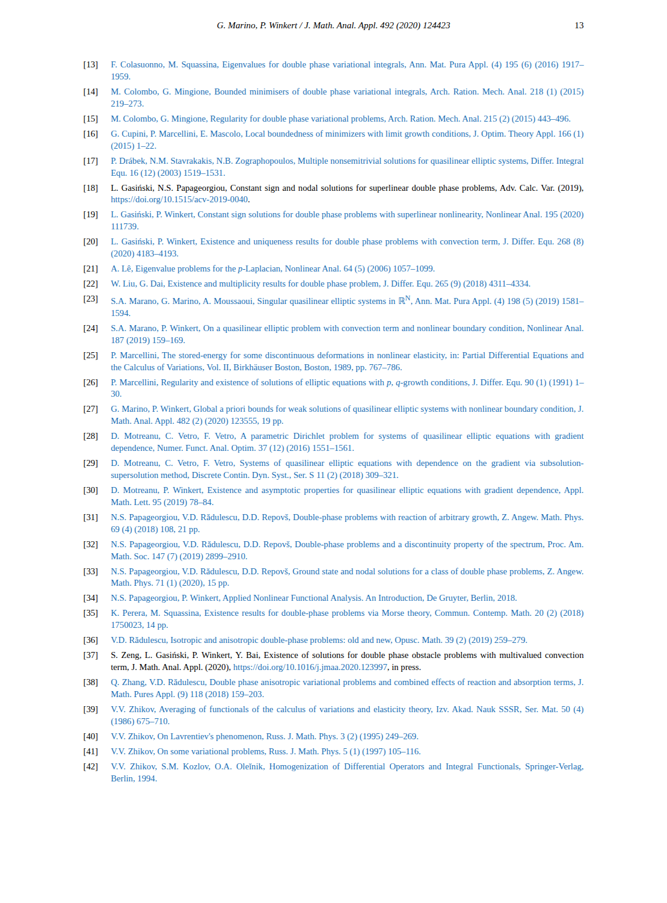G. Marino, P. Winkert / J. Math. Anal. Appl. 492 (2020) 124423 13
[13] F. Colasuonno, M. Squassina, Eigenvalues for double phase variational integrals, Ann. Mat. Pura Appl. (4) 195 (6) (2016) 1917–1959.
[14] M. Colombo, G. Mingione, Bounded minimisers of double phase variational integrals, Arch. Ration. Mech. Anal. 218 (1) (2015) 219–273.
[15] M. Colombo, G. Mingione, Regularity for double phase variational problems, Arch. Ration. Mech. Anal. 215 (2) (2015) 443–496.
[16] G. Cupini, P. Marcellini, E. Mascolo, Local boundedness of minimizers with limit growth conditions, J. Optim. Theory Appl. 166 (1) (2015) 1–22.
[17] P. Drábek, N.M. Stavrakakis, N.B. Zographopoulos, Multiple nonsemitrivial solutions for quasilinear elliptic systems, Differ. Integral Equ. 16 (12) (2003) 1519–1531.
[18] L. Gasiński, N.S. Papageorgiou, Constant sign and nodal solutions for superlinear double phase problems, Adv. Calc. Var. (2019), https://doi.org/10.1515/acv-2019-0040.
[19] L. Gasiński, P. Winkert, Constant sign solutions for double phase problems with superlinear nonlinearity, Nonlinear Anal. 195 (2020) 111739.
[20] L. Gasiński, P. Winkert, Existence and uniqueness results for double phase problems with convection term, J. Differ. Equ. 268 (8) (2020) 4183–4193.
[21] A. Lê, Eigenvalue problems for the p-Laplacian, Nonlinear Anal. 64 (5) (2006) 1057–1099.
[22] W. Liu, G. Dai, Existence and multiplicity results for double phase problem, J. Differ. Equ. 265 (9) (2018) 4311–4334.
[23] S.A. Marano, G. Marino, A. Moussaoui, Singular quasilinear elliptic systems in ℝN, Ann. Mat. Pura Appl. (4) 198 (5) (2019) 1581–1594.
[24] S.A. Marano, P. Winkert, On a quasilinear elliptic problem with convection term and nonlinear boundary condition, Nonlinear Anal. 187 (2019) 159–169.
[25] P. Marcellini, The stored-energy for some discontinuous deformations in nonlinear elasticity, in: Partial Differential Equations and the Calculus of Variations, Vol. II, Birkhäuser Boston, Boston, 1989, pp. 767–786.
[26] P. Marcellini, Regularity and existence of solutions of elliptic equations with p, q-growth conditions, J. Differ. Equ. 90 (1) (1991) 1–30.
[27] G. Marino, P. Winkert, Global a priori bounds for weak solutions of quasilinear elliptic systems with nonlinear boundary condition, J. Math. Anal. Appl. 482 (2) (2020) 123555, 19 pp.
[28] D. Motreanu, C. Vetro, F. Vetro, A parametric Dirichlet problem for systems of quasilinear elliptic equations with gradient dependence, Numer. Funct. Anal. Optim. 37 (12) (2016) 1551–1561.
[29] D. Motreanu, C. Vetro, F. Vetro, Systems of quasilinear elliptic equations with dependence on the gradient via subsolution-supersolution method, Discrete Contin. Dyn. Syst., Ser. S 11 (2) (2018) 309–321.
[30] D. Motreanu, P. Winkert, Existence and asymptotic properties for quasilinear elliptic equations with gradient dependence, Appl. Math. Lett. 95 (2019) 78–84.
[31] N.S. Papageorgiou, V.D. Rădulescu, D.D. Repovš, Double-phase problems with reaction of arbitrary growth, Z. Angew. Math. Phys. 69 (4) (2018) 108, 21 pp.
[32] N.S. Papageorgiou, V.D. Rădulescu, D.D. Repovš, Double-phase problems and a discontinuity property of the spectrum, Proc. Am. Math. Soc. 147 (7) (2019) 2899–2910.
[33] N.S. Papageorgiou, V.D. Rădulescu, D.D. Repovš, Ground state and nodal solutions for a class of double phase problems, Z. Angew. Math. Phys. 71 (1) (2020), 15 pp.
[34] N.S. Papageorgiou, P. Winkert, Applied Nonlinear Functional Analysis. An Introduction, De Gruyter, Berlin, 2018.
[35] K. Perera, M. Squassina, Existence results for double-phase problems via Morse theory, Commun. Contemp. Math. 20 (2) (2018) 1750023, 14 pp.
[36] V.D. Rădulescu, Isotropic and anisotropic double-phase problems: old and new, Opusc. Math. 39 (2) (2019) 259–279.
[37] S. Zeng, L. Gasiński, P. Winkert, Y. Bai, Existence of solutions for double phase obstacle problems with multivalued convection term, J. Math. Anal. Appl. (2020), https://doi.org/10.1016/j.jmaa.2020.123997, in press.
[38] Q. Zhang, V.D. Rădulescu, Double phase anisotropic variational problems and combined effects of reaction and absorption terms, J. Math. Pures Appl. (9) 118 (2018) 159–203.
[39] V.V. Zhikov, Averaging of functionals of the calculus of variations and elasticity theory, Izv. Akad. Nauk SSSR, Ser. Mat. 50 (4) (1986) 675–710.
[40] V.V. Zhikov, On Lavrentiev's phenomenon, Russ. J. Math. Phys. 3 (2) (1995) 249–269.
[41] V.V. Zhikov, On some variational problems, Russ. J. Math. Phys. 5 (1) (1997) 105–116.
[42] V.V. Zhikov, S.M. Kozlov, O.A. Oleĭnik, Homogenization of Differential Operators and Integral Functionals, Springer-Verlag, Berlin, 1994.